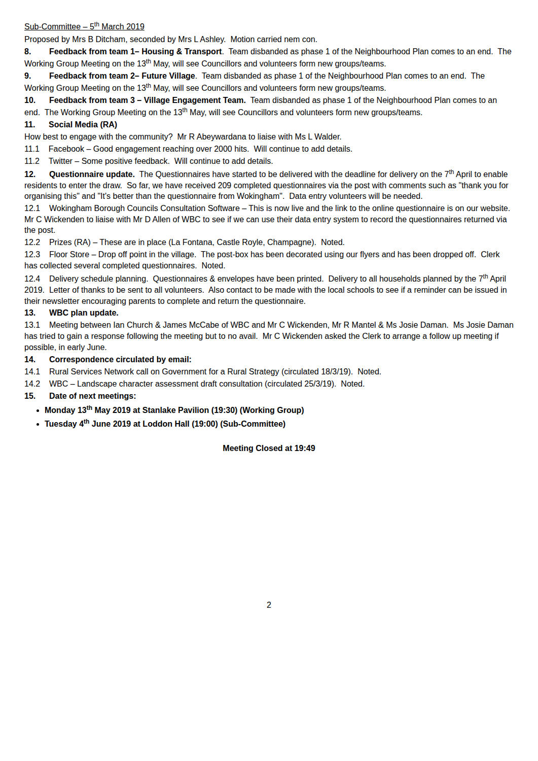Sub-Committee – 5th March 2019
Proposed by Mrs B Ditcham, seconded by Mrs L Ashley. Motion carried nem con.
8. Feedback from team 1– Housing & Transport. Team disbanded as phase 1 of the Neighbourhood Plan comes to an end. The Working Group Meeting on the 13th May, will see Councillors and volunteers form new groups/teams.
9. Feedback from team 2– Future Village. Team disbanded as phase 1 of the Neighbourhood Plan comes to an end. The Working Group Meeting on the 13th May, will see Councillors and volunteers form new groups/teams.
10. Feedback from team 3 – Village Engagement Team. Team disbanded as phase 1 of the Neighbourhood Plan comes to an end. The Working Group Meeting on the 13th May, will see Councillors and volunteers form new groups/teams.
11. Social Media (RA)
How best to engage with the community? Mr R Abeywardana to liaise with Ms L Walder.
11.1 Facebook – Good engagement reaching over 2000 hits. Will continue to add details.
11.2 Twitter – Some positive feedback. Will continue to add details.
12. Questionnaire update. The Questionnaires have started to be delivered with the deadline for delivery on the 7th April to enable residents to enter the draw. So far, we have received 209 completed questionnaires via the post with comments such as "thank you for organising this" and "It's better than the questionnaire from Wokingham". Data entry volunteers will be needed.
12.1 Wokingham Borough Councils Consultation Software – This is now live and the link to the online questionnaire is on our website. Mr C Wickenden to liaise with Mr D Allen of WBC to see if we can use their data entry system to record the questionnaires returned via the post.
12.2 Prizes (RA) – These are in place (La Fontana, Castle Royle, Champagne). Noted.
12.3 Floor Store – Drop off point in the village. The post-box has been decorated using our flyers and has been dropped off. Clerk has collected several completed questionnaires. Noted.
12.4 Delivery schedule planning. Questionnaires & envelopes have been printed. Delivery to all households planned by the 7th April 2019. Letter of thanks to be sent to all volunteers. Also contact to be made with the local schools to see if a reminder can be issued in their newsletter encouraging parents to complete and return the questionnaire.
13. WBC plan update.
13.1 Meeting between Ian Church & James McCabe of WBC and Mr C Wickenden, Mr R Mantel & Ms Josie Daman. Ms Josie Daman has tried to gain a response following the meeting but to no avail. Mr C Wickenden asked the Clerk to arrange a follow up meeting if possible, in early June.
14. Correspondence circulated by email:
14.1 Rural Services Network call on Government for a Rural Strategy (circulated 18/3/19). Noted.
14.2 WBC – Landscape character assessment draft consultation (circulated 25/3/19). Noted.
15. Date of next meetings:
Monday 13th May 2019 at Stanlake Pavilion (19:30) (Working Group)
Tuesday 4th June 2019 at Loddon Hall (19:00) (Sub-Committee)
Meeting Closed at 19:49
2